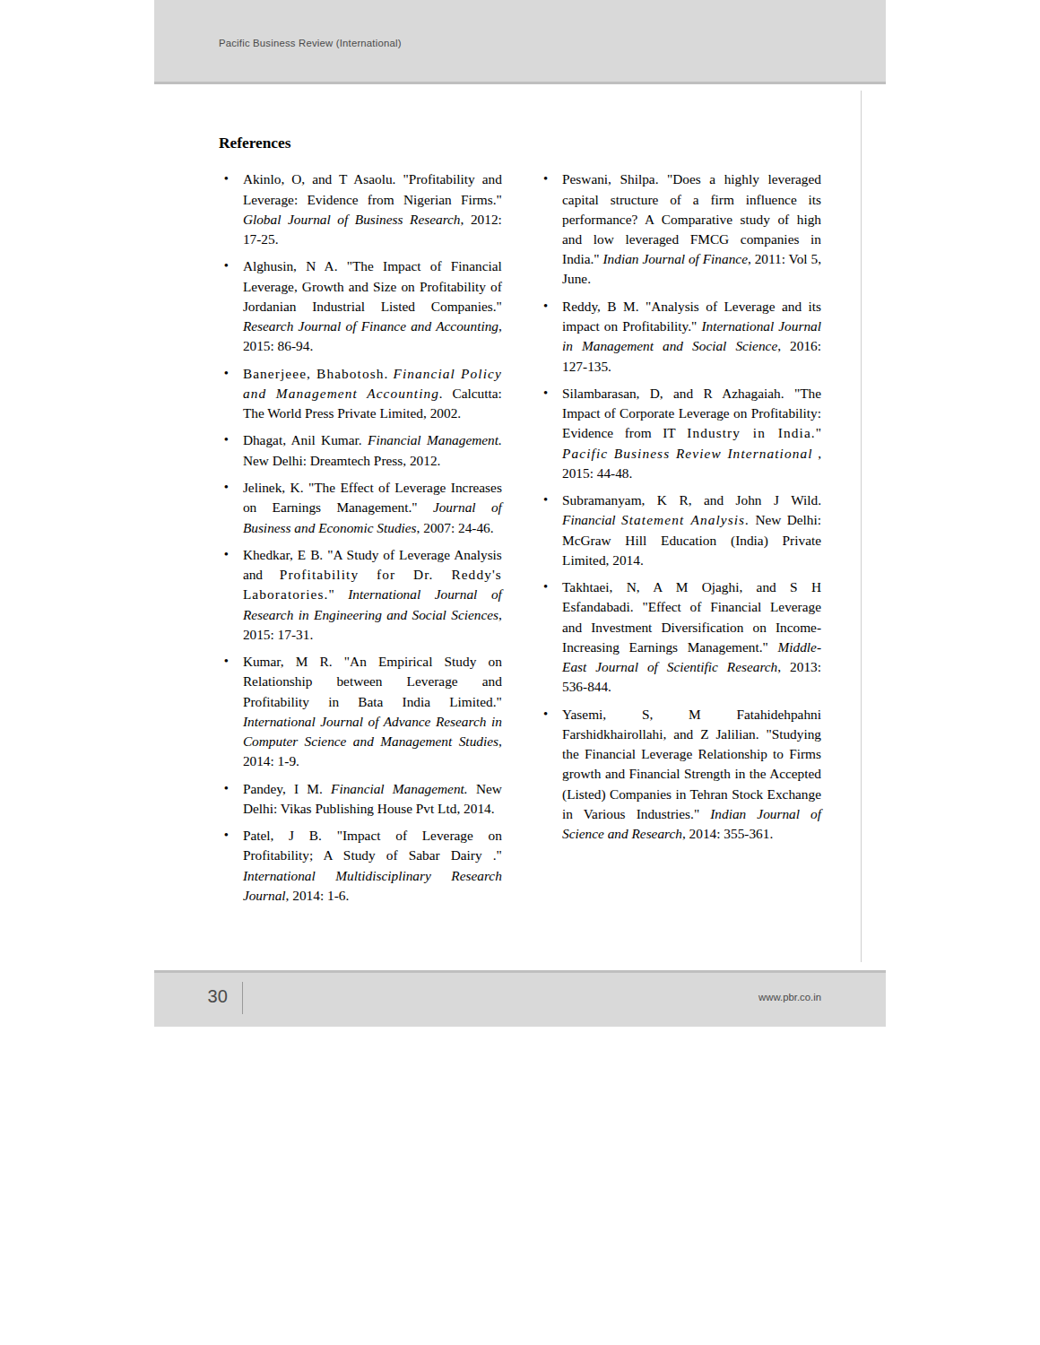Pacific Business Review (International)
References
Akinlo, O, and T Asaolu. "Profitability and Leverage: Evidence from Nigerian Firms." Global Journal of Business Research, 2012: 17-25.
Alghusin, N A. "The Impact of Financial Leverage, Growth and Size on Profitability of Jordanian Industrial Listed Companies." Research Journal of Finance and Accounting, 2015: 86-94.
Banerjeee, Bhabotosh. Financial Policy and Management Accounting. Calcutta: The World Press Private Limited, 2002.
Dhagat, Anil Kumar. Financial Management. New Delhi: Dreamtech Press, 2012.
Jelinek, K. "The Effect of Leverage Increases on Earnings Management." Journal of Business and Economic Studies, 2007: 24-46.
Khedkar, E B. "A Study of Leverage Analysis and Profitability for Dr. Reddy's Laboratories." International Journal of Research in Engineering and Social Sciences, 2015: 17-31.
Kumar, M R. "An Empirical Study on Relationship between Leverage and Profitability in Bata India Limited." International Journal of Advance Research in Computer Science and Management Studies, 2014: 1-9.
Pandey, I M. Financial Management. New Delhi: Vikas Publishing House Pvt Ltd, 2014.
Patel, J B. "Impact of Leverage on Profitability; A Study of Sabar Dairy ." International Multidisciplinary Research Journal, 2014: 1-6.
Peswani, Shilpa. "Does a highly leveraged capital structure of a firm influence its performance? A Comparative study of high and low leveraged FMCG companies in India." Indian Journal of Finance, 2011: Vol 5, June.
Reddy, B M. "Analysis of Leverage and its impact on Profitability." International Journal in Management and Social Science, 2016: 127-135.
Silambarasan, D, and R Azhagaiah. "The Impact of Corporate Leverage on Profitability: Evidence from IT Industry in India." Pacific Business Review International , 2015: 44-48.
Subramanyam, K R, and John J Wild. Financial Statement Analysis. New Delhi: McGraw Hill Education (India) Private Limited, 2014.
Takhtaei, N, A M Ojaghi, and S H Esfandabadi. "Effect of Financial Leverage and Investment Diversification on Income-Increasing Earnings Management." Middle-East Journal of Scientific Research, 2013: 536-844.
Yasemi, S, M Fatahidehpahni Farshidkhairollahi, and Z Jalilian. "Studying the Financial Leverage Relationship to Firms growth and Financial Strength in the Accepted (Listed) Companies in Tehran Stock Exchange in Various Industries." Indian Journal of Science and Research, 2014: 355-361.
30
www.pbr.co.in